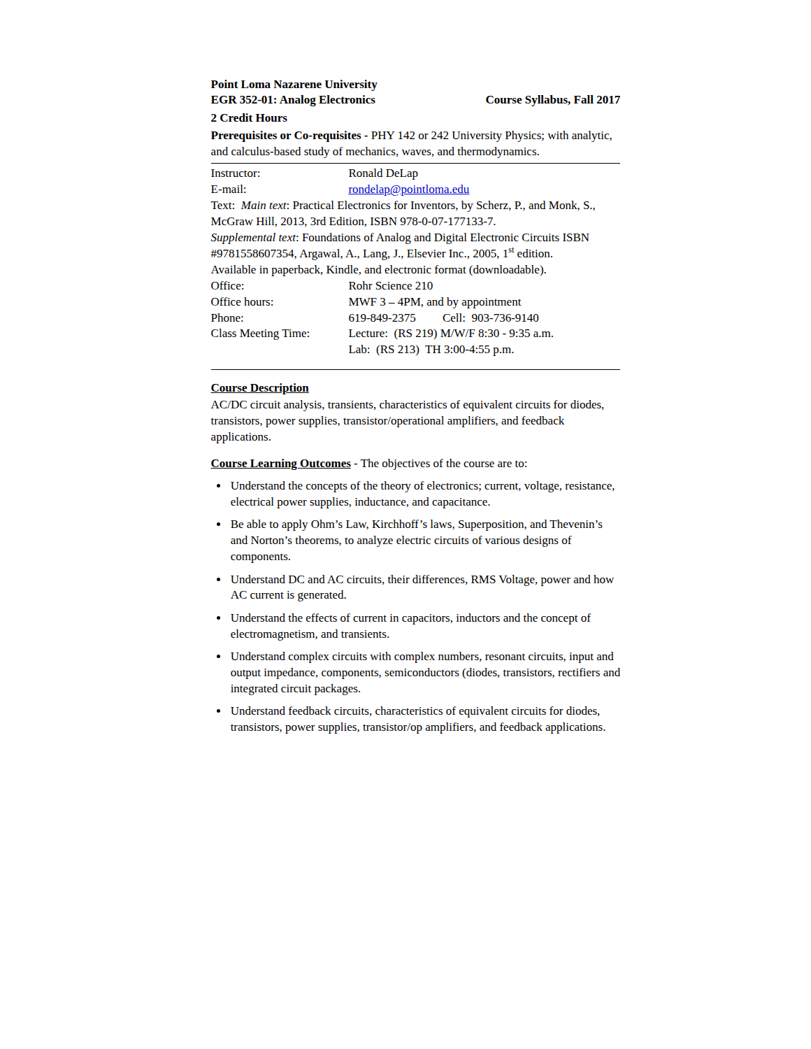Point Loma Nazarene University
EGR 352-01: Analog Electronics
Course Syllabus, Fall 2017
2 Credit Hours
Prerequisites or Co-requisites - PHY 142 or 242 University Physics; with analytic, and calculus-based study of mechanics, waves, and thermodynamics.
| Instructor: | Ronald DeLap |
| E-mail: | rondelap@pointloma.edu |
Text: Main text: Practical Electronics for Inventors, by Scherz, P., and Monk, S., McGraw Hill, 2013, 3rd Edition, ISBN 978-0-07-177133-7.
Supplemental text: Foundations of Analog and Digital Electronic Circuits ISBN #9781558607354, Argawal, A., Lang, J., Elsevier Inc., 2005, 1st edition.
Available in paperback, Kindle, and electronic format (downloadable).
| Office: | Rohr Science 210 |
| Office hours: | MWF 3 – 4PM, and by appointment |
| Phone: | 619-849-2375 Cell: 903-736-9140 |
| Class Meeting Time: | Lecture: (RS 219) M/W/F 8:30 - 9:35 a.m. |
Lab: (RS 213) TH 3:00-4:55 p.m.
Course Description
AC/DC circuit analysis, transients, characteristics of equivalent circuits for diodes, transistors, power supplies, transistor/operational amplifiers, and feedback applications.
Course Learning Outcomes - The objectives of the course are to:
Understand the concepts of the theory of electronics; current, voltage, resistance, electrical power supplies, inductance, and capacitance.
Be able to apply Ohm’s Law, Kirchhoff’s laws, Superposition, and Thevenin’s and Norton’s theorems, to analyze electric circuits of various designs of components.
Understand DC and AC circuits, their differences, RMS Voltage, power and how AC current is generated.
Understand the effects of current in capacitors, inductors and the concept of electromagnetism, and transients.
Understand complex circuits with complex numbers, resonant circuits, input and output impedance, components, semiconductors (diodes, transistors, rectifiers and integrated circuit packages.
Understand feedback circuits, characteristics of equivalent circuits for diodes, transistors, power supplies, transistor/op amplifiers, and feedback applications.